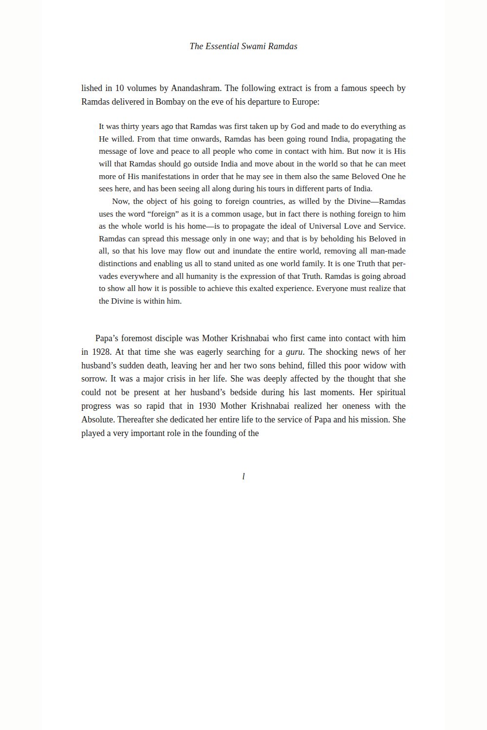The Essential Swami Ramdas
lished in 10 volumes by Anandashram. The following extract is from a famous speech by Ramdas delivered in Bombay on the eve of his departure to Europe:
It was thirty years ago that Ramdas was first taken up by God and made to do everything as He willed. From that time onwards, Ramdas has been going round India, propagating the message of love and peace to all people who come in contact with him. But now it is His will that Ramdas should go outside India and move about in the world so that he can meet more of His manifestations in order that he may see in them also the same Beloved One he sees here, and has been seeing all along during his tours in different parts of India.
Now, the object of his going to foreign countries, as willed by the Divine—Ramdas uses the word “foreign” as it is a common usage, but in fact there is nothing foreign to him as the whole world is his home—is to propagate the ideal of Universal Love and Service. Ramdas can spread this message only in one way; and that is by beholding his Beloved in all, so that his love may flow out and inundate the entire world, removing all man-made distinctions and enabling us all to stand united as one world family. It is one Truth that pervades everywhere and all humanity is the expression of that Truth. Ramdas is going abroad to show all how it is possible to achieve this exalted experience. Everyone must realize that the Divine is within him.
Papa’s foremost disciple was Mother Krishnabai who first came into contact with him in 1928. At that time she was eagerly searching for a guru. The shocking news of her husband’s sudden death, leaving her and her two sons behind, filled this poor widow with sorrow. It was a major crisis in her life. She was deeply affected by the thought that she could not be present at her husband’s bedside during his last moments. Her spiritual progress was so rapid that in 1930 Mother Krishnabai realized her oneness with the Absolute. Thereafter she dedicated her entire life to the service of Papa and his mission. She played a very important role in the founding of the
l